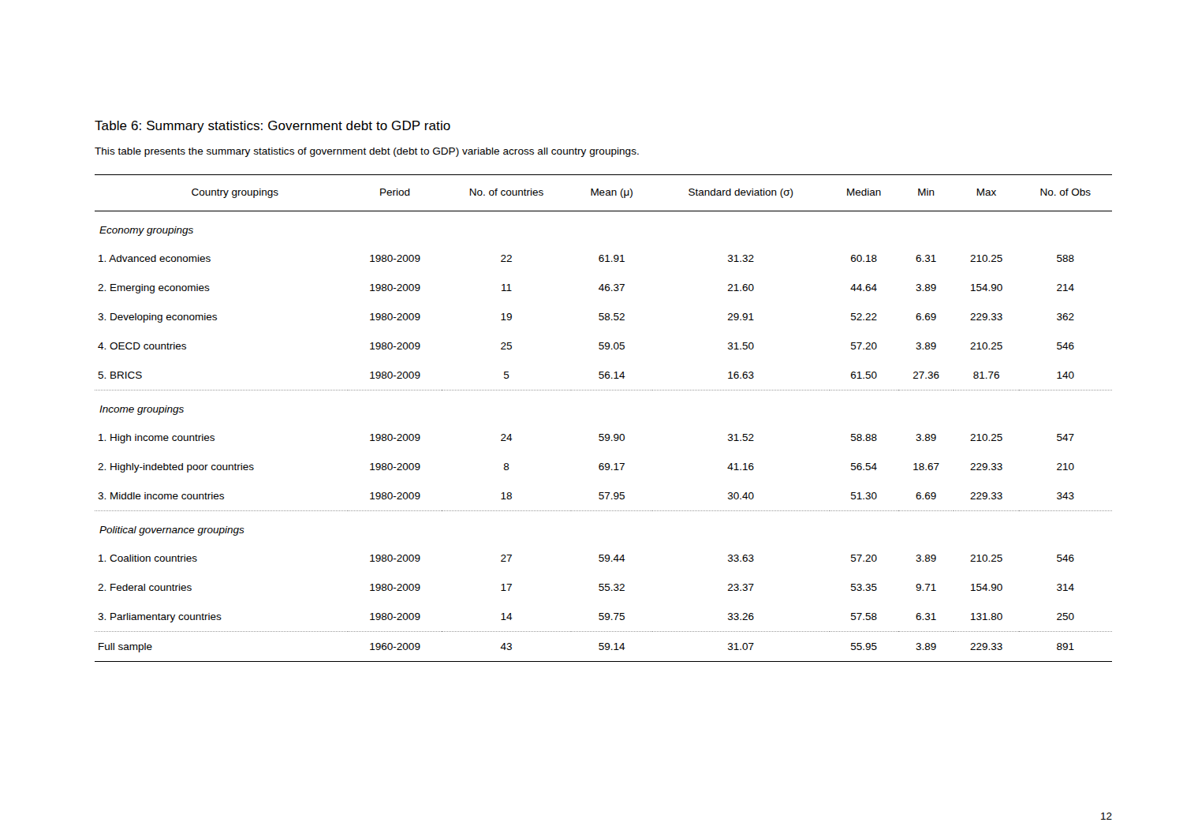Table 6: Summary statistics: Government debt to GDP ratio
This table presents the summary statistics of government debt (debt to GDP) variable across all country groupings.
| Country groupings | Period | No. of countries | Mean (μ) | Standard deviation (σ) | Median | Min | Max | No. of Obs |
| --- | --- | --- | --- | --- | --- | --- | --- | --- |
| Economy groupings |
| 1. Advanced economies | 1980-2009 | 22 | 61.91 | 31.32 | 60.18 | 6.31 | 210.25 | 588 |
| 2. Emerging economies | 1980-2009 | 11 | 46.37 | 21.60 | 44.64 | 3.89 | 154.90 | 214 |
| 3. Developing economies | 1980-2009 | 19 | 58.52 | 29.91 | 52.22 | 6.69 | 229.33 | 362 |
| 4. OECD countries | 1980-2009 | 25 | 59.05 | 31.50 | 57.20 | 3.89 | 210.25 | 546 |
| 5. BRICS | 1980-2009 | 5 | 56.14 | 16.63 | 61.50 | 27.36 | 81.76 | 140 |
| Income groupings |
| 1. High income countries | 1980-2009 | 24 | 59.90 | 31.52 | 58.88 | 3.89 | 210.25 | 547 |
| 2. Highly-indebted poor countries | 1980-2009 | 8 | 69.17 | 41.16 | 56.54 | 18.67 | 229.33 | 210 |
| 3. Middle income countries | 1980-2009 | 18 | 57.95 | 30.40 | 51.30 | 6.69 | 229.33 | 343 |
| Political governance groupings |
| 1. Coalition countries | 1980-2009 | 27 | 59.44 | 33.63 | 57.20 | 3.89 | 210.25 | 546 |
| 2. Federal countries | 1980-2009 | 17 | 55.32 | 23.37 | 53.35 | 9.71 | 154.90 | 314 |
| 3. Parliamentary countries | 1980-2009 | 14 | 59.75 | 33.26 | 57.58 | 6.31 | 131.80 | 250 |
| Full sample | 1960-2009 | 43 | 59.14 | 31.07 | 55.95 | 3.89 | 229.33 | 891 |
12